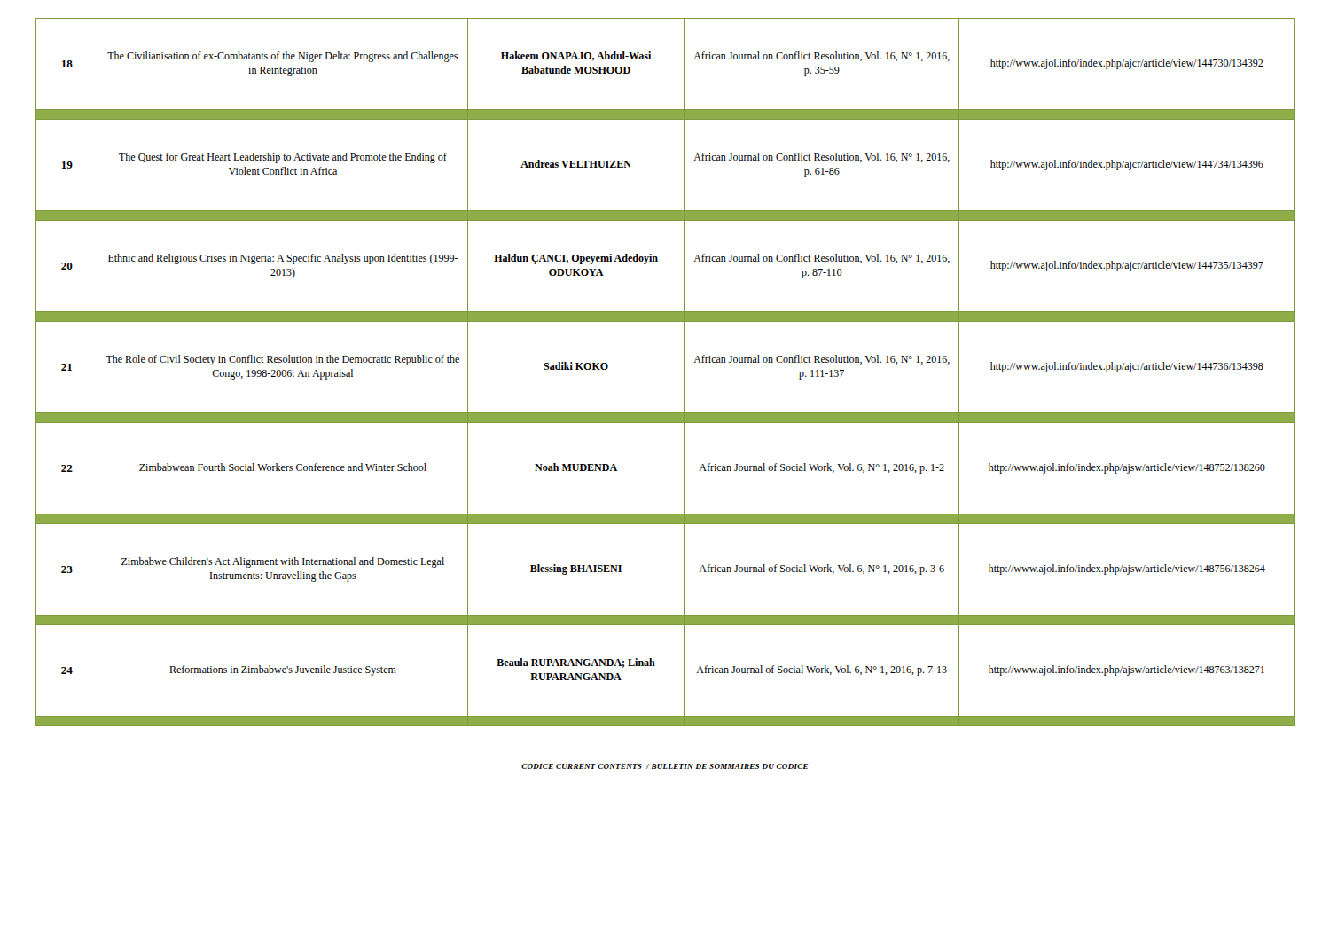| 18 | The Civilianisation of ex-Combatants of the Niger Delta: Progress and Challenges in Reintegration | Hakeem ONAPAJO, Abdul-Wasi Babatunde MOSHOOD | African Journal on Conflict Resolution, Vol. 16, N° 1, 2016, p. 35-59 | http://www.ajol.info/index.php/ajcr/article/view/144730/134392 |
| 19 | The Quest for Great Heart Leadership to Activate and Promote the Ending of Violent Conflict in Africa | Andreas VELTHUIZEN | African Journal on Conflict Resolution, Vol. 16, N° 1, 2016, p. 61-86 | http://www.ajol.info/index.php/ajcr/article/view/144734/134396 |
| 20 | Ethnic and Religious Crises in Nigeria: A Specific Analysis upon Identities (1999-2013) | Haldun ÇANCI, Opeyemi Adedoyin ODUKOYA | African Journal on Conflict Resolution, Vol. 16, N° 1, 2016, p. 87-110 | http://www.ajol.info/index.php/ajcr/article/view/144735/134397 |
| 21 | The Role of Civil Society in Conflict Resolution in the Democratic Republic of the Congo, 1998-2006: An Appraisal | Sadiki KOKO | African Journal on Conflict Resolution, Vol. 16, N° 1, 2016, p. 111-137 | http://www.ajol.info/index.php/ajcr/article/view/144736/134398 |
| 22 | Zimbabwean Fourth Social Workers Conference and Winter School | Noah MUDENDA | African Journal of Social Work, Vol. 6, N° 1, 2016, p. 1-2 | http://www.ajol.info/index.php/ajsw/article/view/148752/138260 |
| 23 | Zimbabwe Children's Act Alignment with International and Domestic Legal Instruments: Unravelling the Gaps | Blessing BHAISENI | African Journal of Social Work, Vol. 6, N° 1, 2016, p. 3-6 | http://www.ajol.info/index.php/ajsw/article/view/148756/138264 |
| 24 | Reformations in Zimbabwe's Juvenile Justice System | Beaula RUPARANGANDA; Linah RUPARANGANDA | African Journal of Social Work, Vol. 6, N° 1, 2016, p. 7-13 | http://www.ajol.info/index.php/ajsw/article/view/148763/138271 |
CODICE CURRENT CONTENTS / BULLETIN DE SOMMAIRES DU CODICE